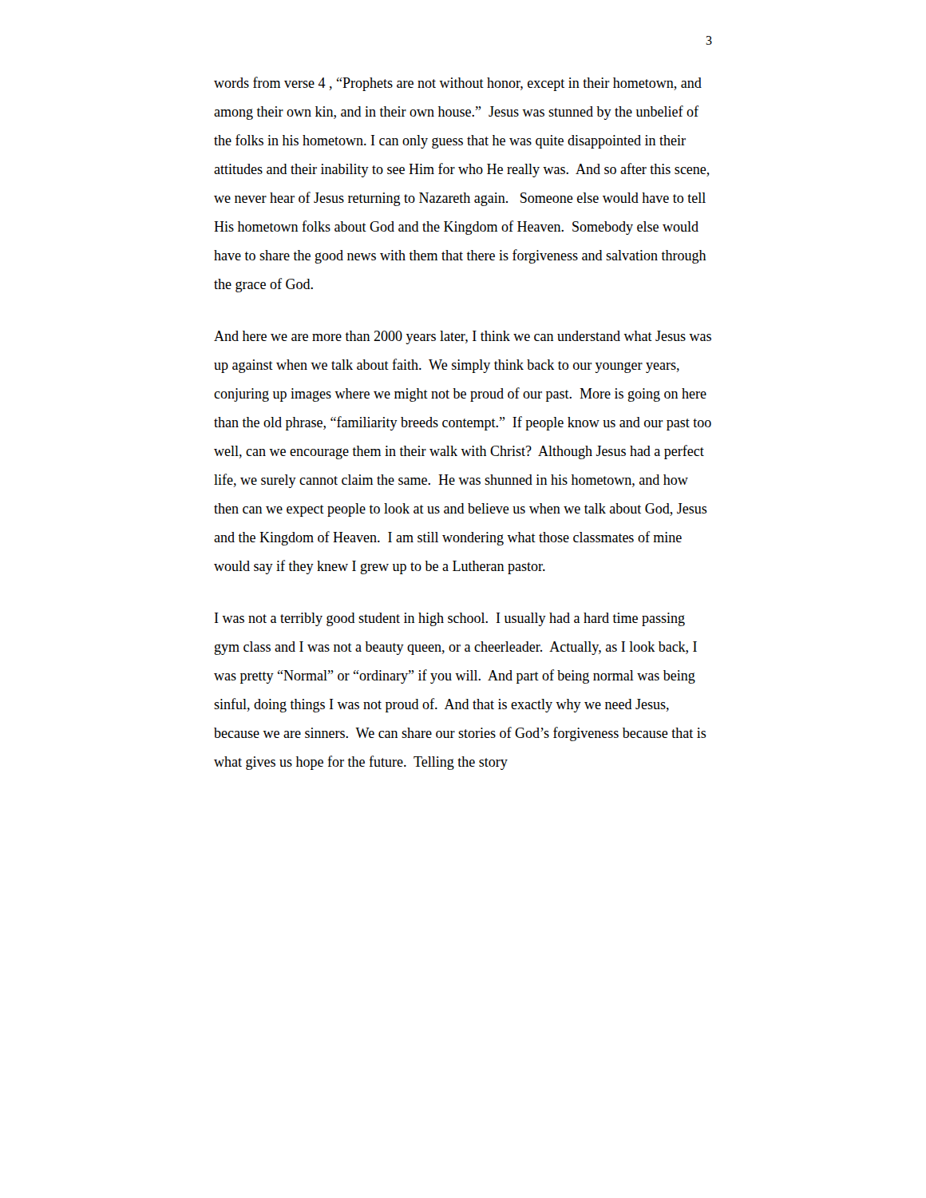3
words from verse 4 , “Prophets are not without honor, except in their hometown, and among their own kin, and in their own house.” Jesus was stunned by the unbelief of the folks in his hometown. I can only guess that he was quite disappointed in their attitudes and their inability to see Him for who He really was. And so after this scene, we never hear of Jesus returning to Nazareth again. Someone else would have to tell His hometown folks about God and the Kingdom of Heaven. Somebody else would have to share the good news with them that there is forgiveness and salvation through the grace of God.
And here we are more than 2000 years later, I think we can understand what Jesus was up against when we talk about faith. We simply think back to our younger years, conjuring up images where we might not be proud of our past. More is going on here than the old phrase, “familiarity breeds contempt.” If people know us and our past too well, can we encourage them in their walk with Christ? Although Jesus had a perfect life, we surely cannot claim the same. He was shunned in his hometown, and how then can we expect people to look at us and believe us when we talk about God, Jesus and the Kingdom of Heaven. I am still wondering what those classmates of mine would say if they knew I grew up to be a Lutheran pastor.
I was not a terribly good student in high school. I usually had a hard time passing gym class and I was not a beauty queen, or a cheerleader. Actually, as I look back, I was pretty “Normal” or “ordinary” if you will. And part of being normal was being sinful, doing things I was not proud of. And that is exactly why we need Jesus, because we are sinners. We can share our stories of God’s forgiveness because that is what gives us hope for the future. Telling the story